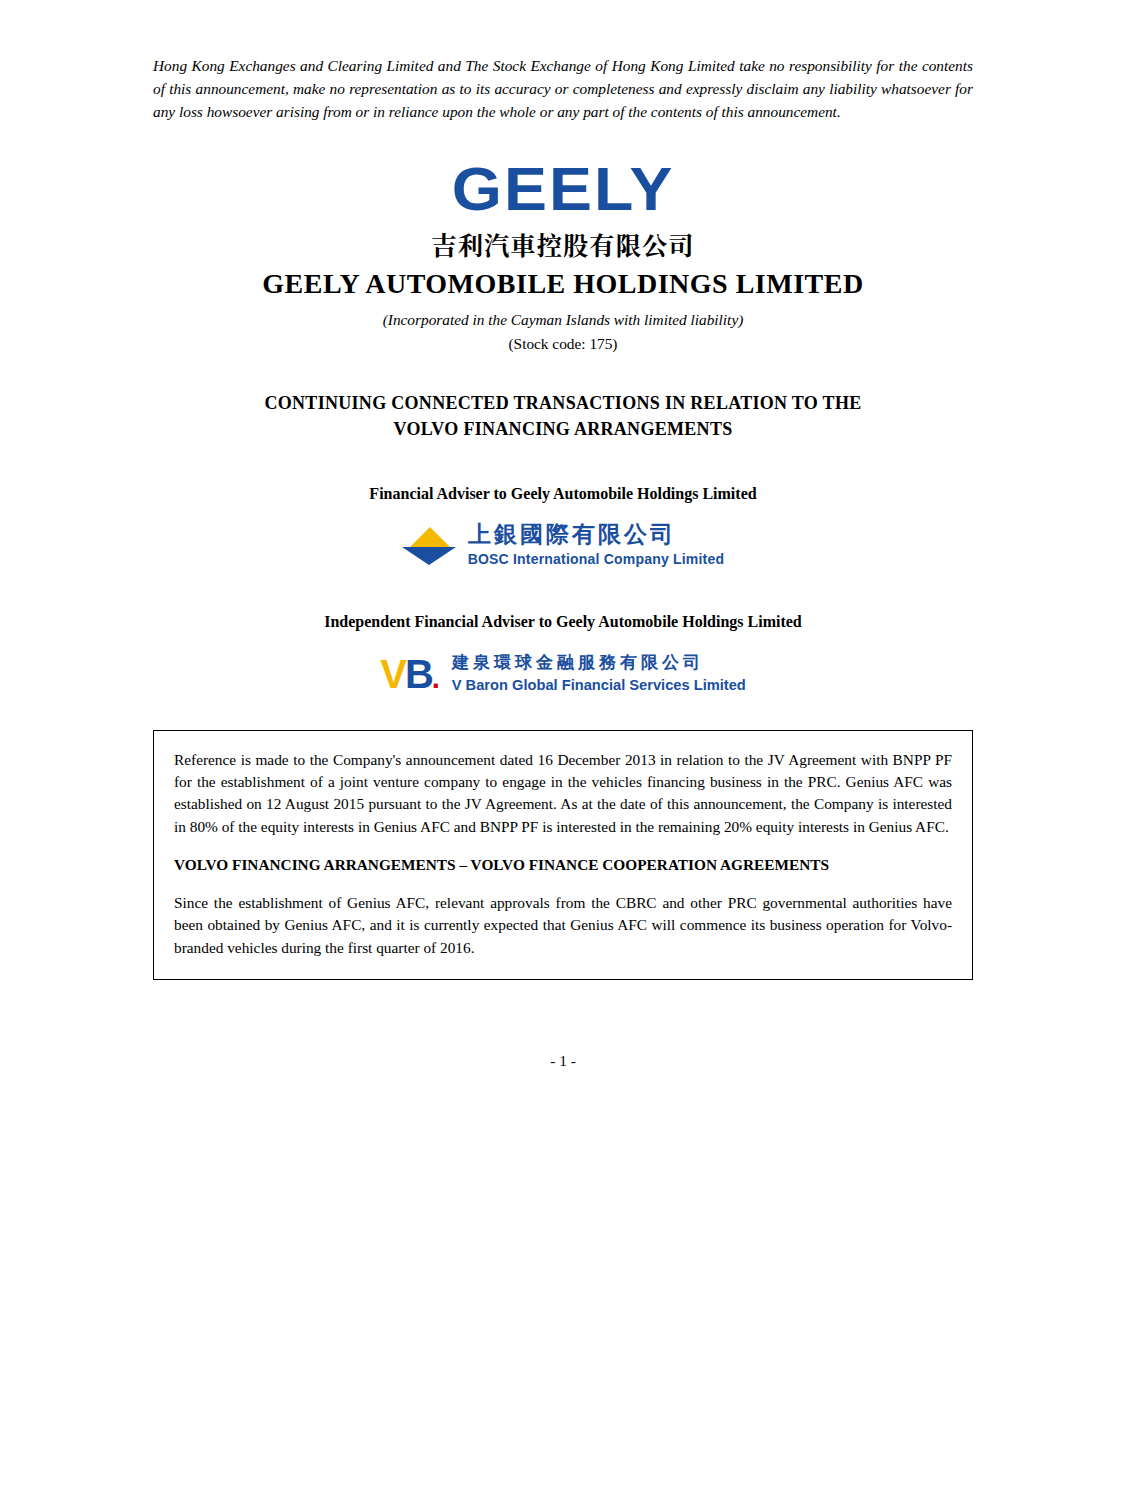Hong Kong Exchanges and Clearing Limited and The Stock Exchange of Hong Kong Limited take no responsibility for the contents of this announcement, make no representation as to its accuracy or completeness and expressly disclaim any liability whatsoever for any loss howsoever arising from or in reliance upon the whole or any part of the contents of this announcement.
GEELY
吉利汽車控股有限公司
GEELY AUTOMOBILE HOLDINGS LIMITED
(Incorporated in the Cayman Islands with limited liability)
(Stock code: 175)
CONTINUING CONNECTED TRANSACTIONS IN RELATION TO THE
VOLVO FINANCING ARRANGEMENTS
Financial Adviser to Geely Automobile Holdings Limited
上銀國際有限公司
BOSC International Company Limited
Independent Financial Adviser to Geely Automobile Holdings Limited
VB. 建泉環球金融服務有限公司
V Baron Global Financial Services Limited
Reference is made to the Company's announcement dated 16 December 2013 in relation to the JV Agreement with BNPP PF for the establishment of a joint venture company to engage in the vehicles financing business in the PRC. Genius AFC was established on 12 August 2015 pursuant to the JV Agreement. As at the date of this announcement, the Company is interested in 80% of the equity interests in Genius AFC and BNPP PF is interested in the remaining 20% equity interests in Genius AFC.
VOLVO FINANCING ARRANGEMENTS – VOLVO FINANCE COOPERATION AGREEMENTS
Since the establishment of Genius AFC, relevant approvals from the CBRC and other PRC governmental authorities have been obtained by Genius AFC, and it is currently expected that Genius AFC will commence its business operation for Volvo-branded vehicles during the first quarter of 2016.
- 1 -